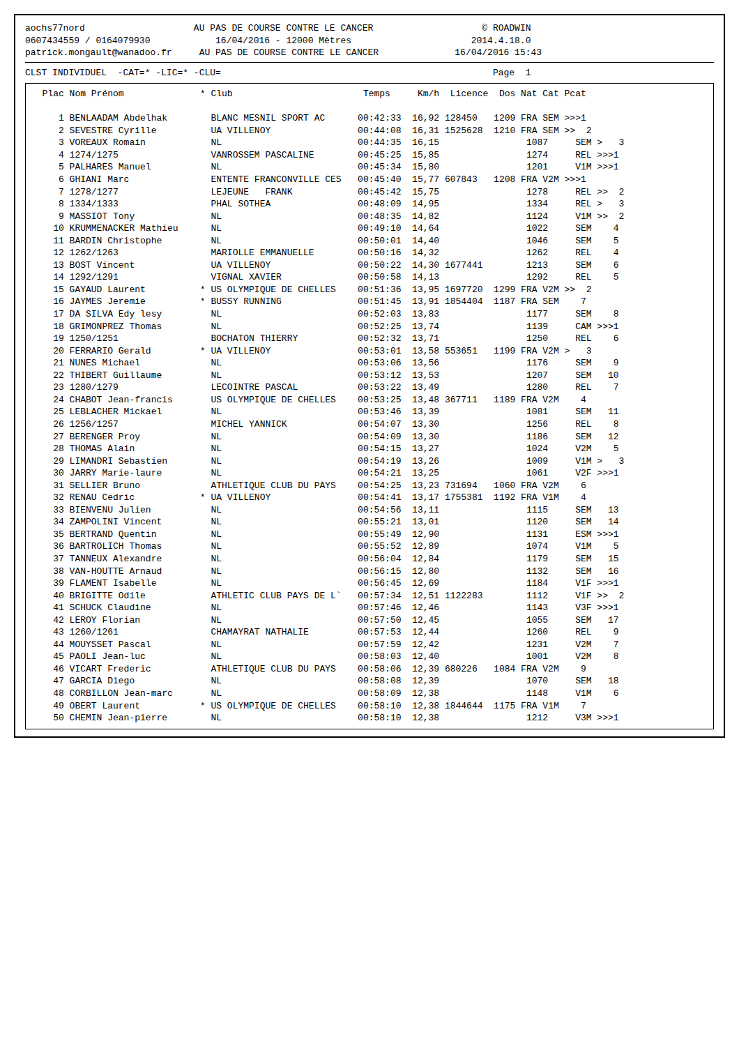aochs77nord                    AU PAS DE COURSE CONTRE LE CANCER                    © ROADWIN
0607434559 / 0164079930            16/04/2016 - 12000 Mètres                      2014.4.18.0
patrick.mongault@wanadoo.fr     AU PAS DE COURSE CONTRE LE CANCER              16/04/2016 15:43
CLST INDIVIDUEL  -CAT=* -LIC=* -CLU=                                                  Page  1
  Plac Nom Prénom              * Club                        Temps     Km/h  Licence  Dos Nat Cat Pcat

     1 BENLAADAM Abdelhak        BLANC MESNIL SPORT AC      00:42:33  16,92 128450   1209 FRA SEM >>>1
     2 SEVESTRE Cyrille          UA VILLENOY                00:44:08  16,31 1525628  1210 FRA SEM >>  2
     3 VOREAUX Romain            NL                         00:44:35  16,15                1087     SEM >   3
     4 1274/1275                 VANROSSEM PASCALINE        00:45:25  15,85                1274     REL >>>1
     5 PALHARES Manuel           NL                         00:45:34  15,80                1201     V1M >>>1
     6 GHIANI Marc               ENTENTE FRANCONVILLE CES   00:45:40  15,77 607843   1208 FRA V2M >>>1
     7 1278/1277                 LEJEUNE   FRANK            00:45:42  15,75                1278     REL >>  2
     8 1334/1333                 PHAL SOTHEA                00:48:09  14,95                1334     REL >   3
     9 MASSIOT Tony              NL                         00:48:35  14,82                1124     V1M >>  2
    10 KRUMMENACKER Mathieu      NL                         00:49:10  14,64                1022     SEM    4
    11 BARDIN Christophe         NL                         00:50:01  14,40                1046     SEM    5
    12 1262/1263                 MARIOLLE EMMANUELLE        00:50:16  14,32                1262     REL    4
    13 BOST Vincent              UA VILLENOY                00:50:22  14,30 1677441        1213     SEM    6
    14 1292/1291                 VIGNAL XAVIER              00:50:58  14,13                1292     REL    5
    15 GAYAUD Laurent          * US OLYMPIQUE DE CHELLES    00:51:36  13,95 1697720  1299 FRA V2M >>  2
    16 JAYMES Jeremie          * BUSSY RUNNING              00:51:45  13,91 1854404  1187 FRA SEM    7
    17 DA SILVA Edy lesy         NL                         00:52:03  13,83                1177     SEM    8
    18 GRIMONPREZ Thomas         NL                         00:52:25  13,74                1139     CAM >>>1
    19 1250/1251                 BOCHATON THIERRY           00:52:32  13,71                1250     REL    6
    20 FERRARIO Gerald         * UA VILLENOY                00:53:01  13,58 553651   1199 FRA V2M >   3
    21 NUNES Michael             NL                         00:53:06  13,56                1176     SEM    9
    22 THIBERT Guillaume         NL                         00:53:12  13,53                1207     SEM   10
    23 1280/1279                 LECOINTRE PASCAL           00:53:22  13,49                1280     REL    7
    24 CHABOT Jean-francis       US OLYMPIQUE DE CHELLES    00:53:25  13,48 367711   1189 FRA V2M    4
    25 LEBLACHER Mickael         NL                         00:53:46  13,39                1081     SEM   11
    26 1256/1257                 MICHEL YANNICK             00:54:07  13,30                1256     REL    8
    27 BERENGER Proy             NL                         00:54:09  13,30                1186     SEM   12
    28 THOMAS Alain              NL                         00:54:15  13,27                1024     V2M    5
    29 LIMANDRI Sebastien        NL                         00:54:19  13,26                1009     V1M >   3
    30 JARRY Marie-laure         NL                         00:54:21  13,25                1061     V2F >>>1
    31 SELLIER Bruno             ATHLETIQUE CLUB DU PAYS    00:54:25  13,23 731694   1060 FRA V2M    6
    32 RENAU Cedric            * UA VILLENOY                00:54:41  13,17 1755381  1192 FRA V1M    4
    33 BIENVENU Julien           NL                         00:54:56  13,11                1115     SEM   13
    34 ZAMPOLINI Vincent         NL                         00:55:21  13,01                1120     SEM   14
    35 BERTRAND Quentin          NL                         00:55:49  12,90                1131     ESM >>>1
    36 BARTROLICH Thomas         NL                         00:55:52  12,89                1074     V1M    5
    37 TANNEUX Alexandre         NL                         00:56:04  12,84                1179     SEM   15
    38 VAN-HOUTTE Arnaud         NL                         00:56:15  12,80                1132     SEM   16
    39 FLAMENT Isabelle          NL                         00:56:45  12,69                1184     V1F >>>1
    40 BRIGITTE Odile            ATHLETIC CLUB PAYS DE L`   00:57:34  12,51 1122283        1112     V1F >>  2
    41 SCHUCK Claudine           NL                         00:57:46  12,46                1143     V3F >>>1
    42 LEROY Florian             NL                         00:57:50  12,45                1055     SEM   17
    43 1260/1261                 CHAMAYRAT NATHALIE         00:57:53  12,44                1260     REL    9
    44 MOUYSSET Pascal           NL                         00:57:59  12,42                1231     V2M    7
    45 PAOLI Jean-luc            NL                         00:58:03  12,40                1001     V2M    8
    46 VICART Frederic           ATHLETIQUE CLUB DU PAYS    00:58:06  12,39 680226   1084 FRA V2M    9
    47 GARCIA Diego              NL                         00:58:08  12,39                1070     SEM   18
    48 CORBILLON Jean-marc       NL                         00:58:09  12,38                1148     V1M    6
    49 OBERT Laurent           * US OLYMPIQUE DE CHELLES    00:58:10  12,38 1844644  1175 FRA V1M    7
    50 CHEMIN Jean-pierre        NL                         00:58:10  12,38                1212     V3M >>>1